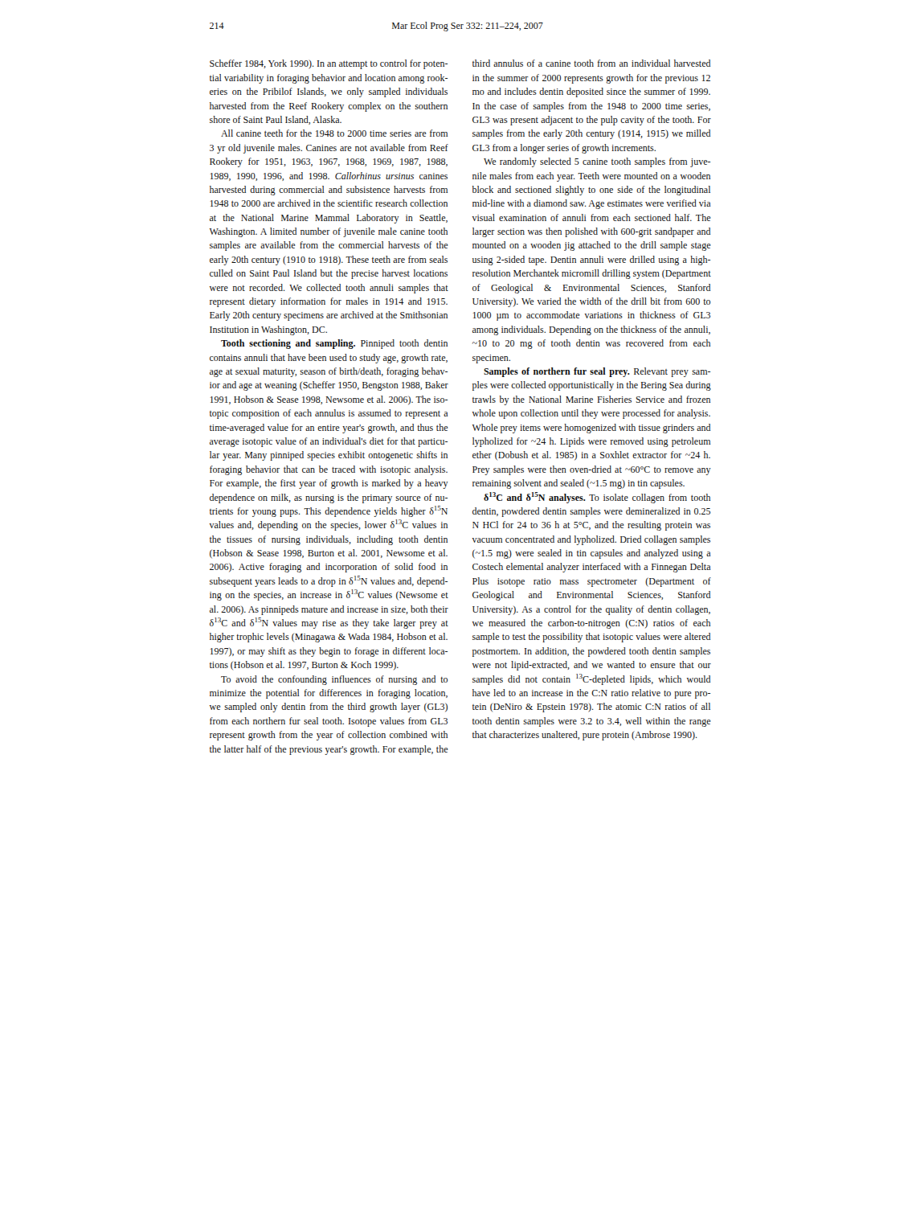214 Mar Ecol Prog Ser 332: 211–224, 2007
Scheffer 1984, York 1990). In an attempt to control for potential variability in foraging behavior and location among rookeries on the Pribilof Islands, we only sampled individuals harvested from the Reef Rookery complex on the southern shore of Saint Paul Island, Alaska.
All canine teeth for the 1948 to 2000 time series are from 3 yr old juvenile males. Canines are not available from Reef Rookery for 1951, 1963, 1967, 1968, 1969, 1987, 1988, 1989, 1990, 1996, and 1998. Callorhinus ursinus canines harvested during commercial and subsistence harvests from 1948 to 2000 are archived in the scientific research collection at the National Marine Mammal Laboratory in Seattle, Washington. A limited number of juvenile male canine tooth samples are available from the commercial harvests of the early 20th century (1910 to 1918). These teeth are from seals culled on Saint Paul Island but the precise harvest locations were not recorded. We collected tooth annuli samples that represent dietary information for males in 1914 and 1915. Early 20th century specimens are archived at the Smithsonian Institution in Washington, DC.
Tooth sectioning and sampling. Pinniped tooth dentin contains annuli that have been used to study age, growth rate, age at sexual maturity, season of birth/death, foraging behavior and age at weaning (Scheffer 1950, Bengston 1988, Baker 1991, Hobson & Sease 1998, Newsome et al. 2006). The isotopic composition of each annulus is assumed to represent a time-averaged value for an entire year's growth, and thus the average isotopic value of an individual's diet for that particular year. Many pinniped species exhibit ontogenetic shifts in foraging behavior that can be traced with isotopic analysis. For example, the first year of growth is marked by a heavy dependence on milk, as nursing is the primary source of nutrients for young pups. This dependence yields higher δ15N values and, depending on the species, lower δ13C values in the tissues of nursing individuals, including tooth dentin (Hobson & Sease 1998, Burton et al. 2001, Newsome et al. 2006). Active foraging and incorporation of solid food in subsequent years leads to a drop in δ15N values and, depending on the species, an increase in δ13C values (Newsome et al. 2006). As pinnipeds mature and increase in size, both their δ13C and δ15N values may rise as they take larger prey at higher trophic levels (Minagawa & Wada 1984, Hobson et al. 1997), or may shift as they begin to forage in different locations (Hobson et al. 1997, Burton & Koch 1999).
To avoid the confounding influences of nursing and to minimize the potential for differences in foraging location, we sampled only dentin from the third growth layer (GL3) from each northern fur seal tooth. Isotope values from GL3 represent growth from the year of collection combined with the latter half of the previous year's growth. For example, the third annulus of a canine tooth from an individual harvested in the summer of 2000 represents growth for the previous 12 mo and includes dentin deposited since the summer of 1999. In the case of samples from the 1948 to 2000 time series, GL3 was present adjacent to the pulp cavity of the tooth. For samples from the early 20th century (1914, 1915) we milled GL3 from a longer series of growth increments.
We randomly selected 5 canine tooth samples from juvenile males from each year. Teeth were mounted on a wooden block and sectioned slightly to one side of the longitudinal mid-line with a diamond saw. Age estimates were verified via visual examination of annuli from each sectioned half. The larger section was then polished with 600-grit sandpaper and mounted on a wooden jig attached to the drill sample stage using 2-sided tape. Dentin annuli were drilled using a high-resolution Merchantek micromill drilling system (Department of Geological & Environmental Sciences, Stanford University). We varied the width of the drill bit from 600 to 1000 µm to accommodate variations in thickness of GL3 among individuals. Depending on the thickness of the annuli, ~10 to 20 mg of tooth dentin was recovered from each specimen.
Samples of northern fur seal prey. Relevant prey samples were collected opportunistically in the Bering Sea during trawls by the National Marine Fisheries Service and frozen whole upon collection until they were processed for analysis. Whole prey items were homogenized with tissue grinders and lypholized for ~24 h. Lipids were removed using petroleum ether (Dobush et al. 1985) in a Soxhlet extractor for ~24 h. Prey samples were then oven-dried at ~60°C to remove any remaining solvent and sealed (~1.5 mg) in tin capsules.
δ13C and δ15N analyses. To isolate collagen from tooth dentin, powdered dentin samples were demineralized in 0.25 N HCl for 24 to 36 h at 5°C, and the resulting protein was vacuum concentrated and lypholized. Dried collagen samples (~1.5 mg) were sealed in tin capsules and analyzed using a Costech elemental analyzer interfaced with a Finnegan Delta Plus isotope ratio mass spectrometer (Department of Geological and Environmental Sciences, Stanford University). As a control for the quality of dentin collagen, we measured the carbon-to-nitrogen (C:N) ratios of each sample to test the possibility that isotopic values were altered postmortem. In addition, the powdered tooth dentin samples were not lipid-extracted, and we wanted to ensure that our samples did not contain 13C-depleted lipids, which would have led to an increase in the C:N ratio relative to pure protein (DeNiro & Epstein 1978). The atomic C:N ratios of all tooth dentin samples were 3.2 to 3.4, well within the range that characterizes unaltered, pure protein (Ambrose 1990).